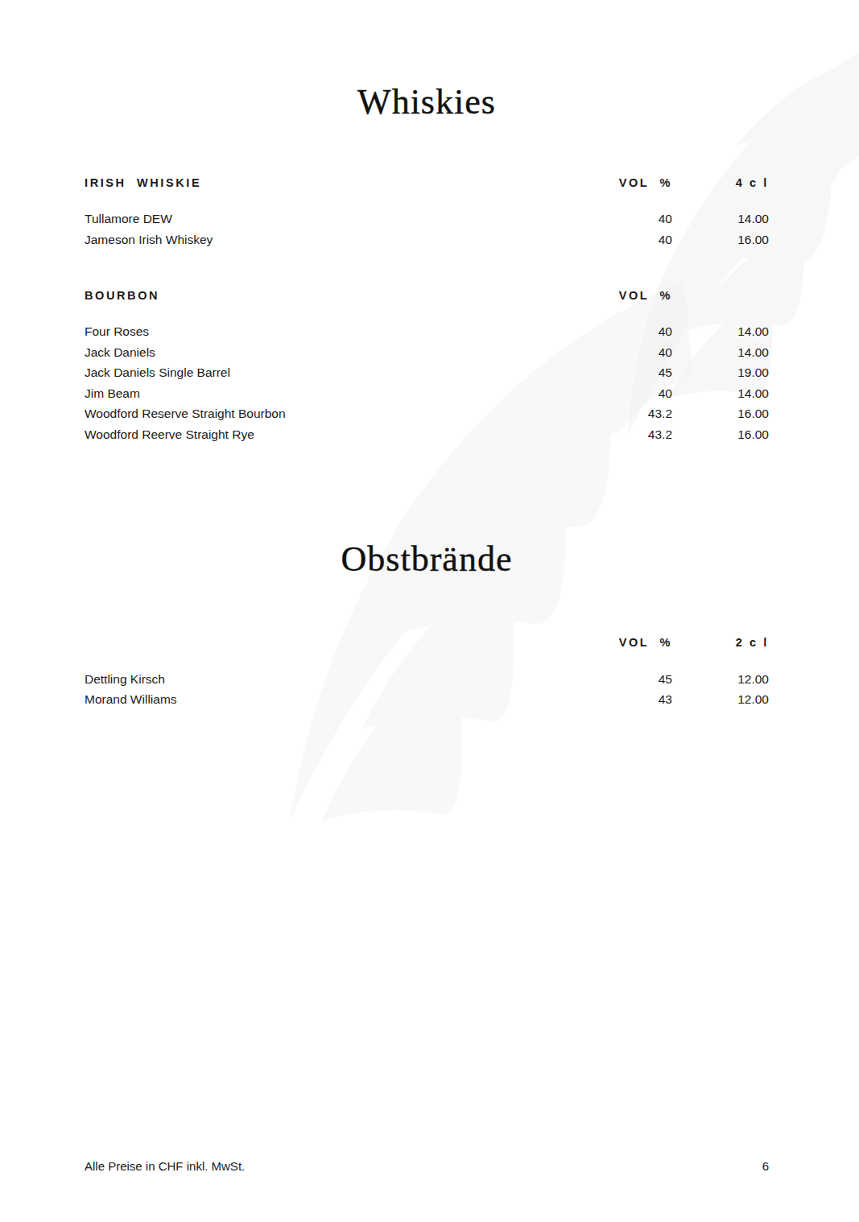Whiskies
| IRISH WHISKIE | VOL % | 4 c l |
| --- | --- | --- |
| Tullamore DEW | 40 | 14.00 |
| Jameson Irish Whiskey | 40 | 16.00 |
| BOURBON | VOL % | |
| Four Roses | 40 | 14.00 |
| Jack Daniels | 40 | 14.00 |
| Jack Daniels Single Barrel | 45 | 19.00 |
| Jim Beam | 40 | 14.00 |
| Woodford Reserve Straight Bourbon | 43.2 | 16.00 |
| Woodford Reerve Straight Rye | 43.2 | 16.00 |
Obstbrände
| | VOL % | 2 c l |
| --- | --- | --- |
| Dettling Kirsch | 45 | 12.00 |
| Morand Williams | 43 | 12.00 |
Alle Preise in CHF inkl. MwSt. 6